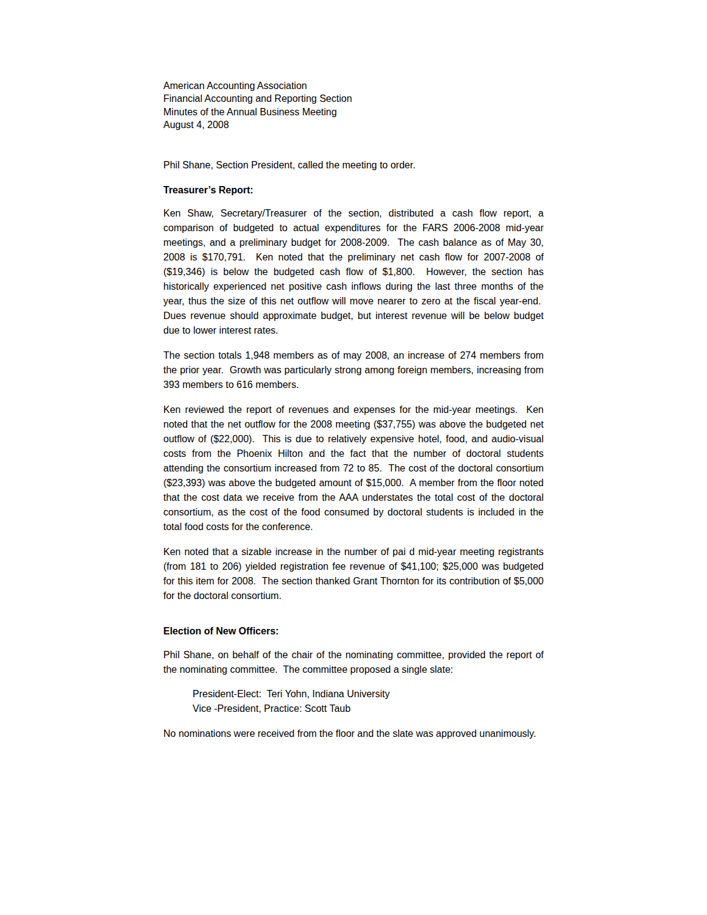American Accounting Association
Financial Accounting and Reporting Section
Minutes of the Annual Business Meeting
August 4, 2008
Phil Shane, Section President, called the meeting to order.
Treasurer’s Report:
Ken Shaw, Secretary/Treasurer of the section, distributed a cash flow report, a comparison of budgeted to actual expenditures for the FARS 2006-2008 mid-year meetings, and a preliminary budget for 2008-2009. The cash balance as of May 30, 2008 is $170,791. Ken noted that the preliminary net cash flow for 2007-2008 of ($19,346) is below the budgeted cash flow of $1,800. However, the section has historically experienced net positive cash inflows during the last three months of the year, thus the size of this net outflow will move nearer to zero at the fiscal year-end. Dues revenue should approximate budget, but interest revenue will be below budget due to lower interest rates.
The section totals 1,948 members as of may 2008, an increase of 274 members from the prior year. Growth was particularly strong among foreign members, increasing from 393 members to 616 members.
Ken reviewed the report of revenues and expenses for the mid-year meetings. Ken noted that the net outflow for the 2008 meeting ($37,755) was above the budgeted net outflow of ($22,000). This is due to relatively expensive hotel, food, and audio-visual costs from the Phoenix Hilton and the fact that the number of doctoral students attending the consortium increased from 72 to 85. The cost of the doctoral consortium ($23,393) was above the budgeted amount of $15,000. A member from the floor noted that the cost data we receive from the AAA understates the total cost of the doctoral consortium, as the cost of the food consumed by doctoral students is included in the total food costs for the conference.
Ken noted that a sizable increase in the number of pai d mid-year meeting registrants (from 181 to 206) yielded registration fee revenue of $41,100; $25,000 was budgeted for this item for 2008. The section thanked Grant Thornton for its contribution of $5,000 for the doctoral consortium.
Election of New Officers:
Phil Shane, on behalf of the chair of the nominating committee, provided the report of the nominating committee. The committee proposed a single slate:
President-Elect: Teri Yohn, Indiana University
Vice -President, Practice: Scott Taub
No nominations were received from the floor and the slate was approved unanimously.